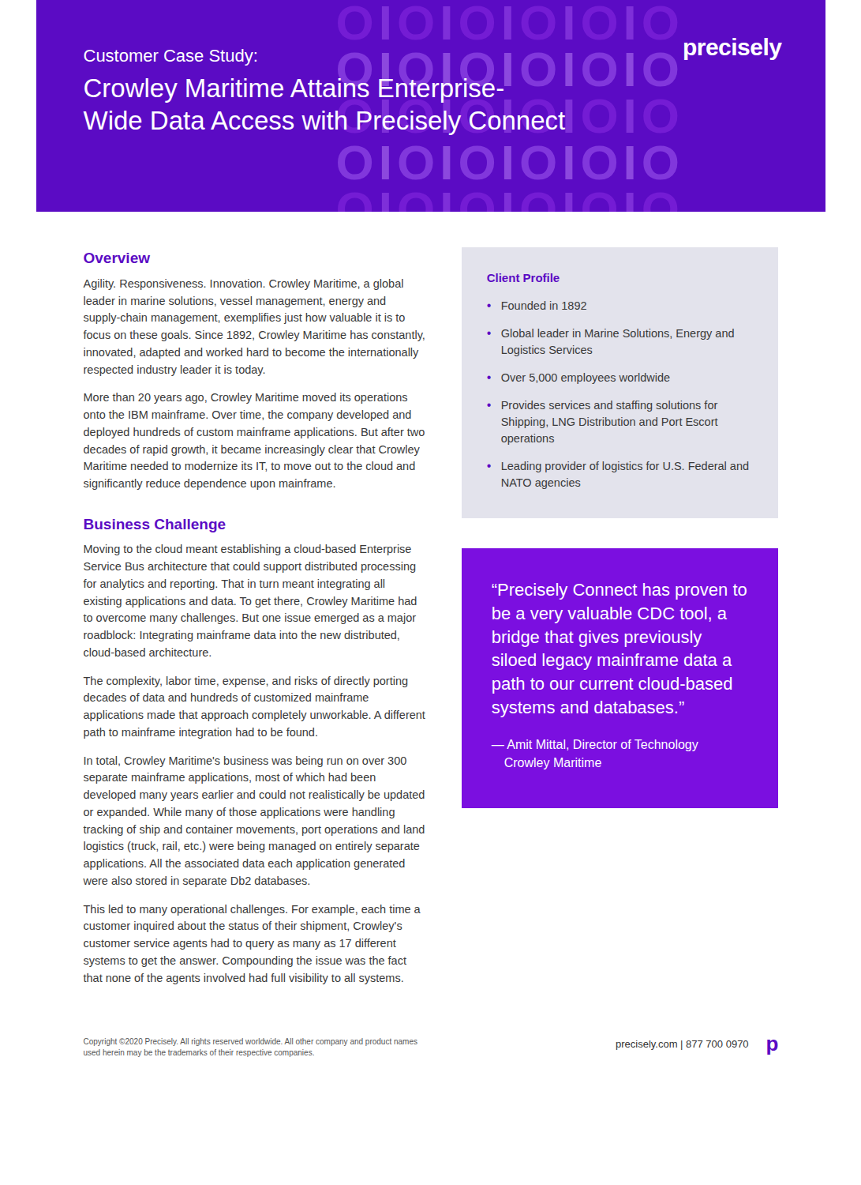OIOIOIOIOIO
OIOIOIOIOIO
OIOIOIOIOIO
OIOIOIOIOIO
OIOIOIOIOIO
precisely
Customer Case Study:
Crowley Maritime Attains Enterprise-
Wide Data Access with Precisely Connect
Overview
Agility. Responsiveness. Innovation. Crowley Maritime, a global leader in marine solutions, vessel management, energy and supply-chain management, exemplifies just how valuable it is to focus on these goals. Since 1892, Crowley Maritime has constantly, innovated, adapted and worked hard to become the internationally respected industry leader it is today.
More than 20 years ago, Crowley Maritime moved its operations onto the IBM mainframe. Over time, the company developed and deployed hundreds of custom mainframe applications. But after two decades of rapid growth, it became increasingly clear that Crowley Maritime needed to modernize its IT, to move out to the cloud and significantly reduce dependence upon mainframe.
Business Challenge
Moving to the cloud meant establishing a cloud-based Enterprise Service Bus architecture that could support distributed processing for analytics and reporting. That in turn meant integrating all existing applications and data. To get there, Crowley Maritime had to overcome many challenges. But one issue emerged as a major roadblock: Integrating mainframe data into the new distributed, cloud-based architecture.
The complexity, labor time, expense, and risks of directly porting decades of data and hundreds of customized mainframe applications made that approach completely unworkable. A different path to mainframe integration had to be found.
In total, Crowley Maritime's business was being run on over 300 separate mainframe applications, most of which had been developed many years earlier and could not realistically be updated or expanded. While many of those applications were handling tracking of ship and container movements, port operations and land logistics (truck, rail, etc.) were being managed on entirely separate applications. All the associated data each application generated were also stored in separate Db2 databases.
This led to many operational challenges. For example, each time a customer inquired about the status of their shipment, Crowley's customer service agents had to query as many as 17 different systems to get the answer. Compounding the issue was the fact that none of the agents involved had full visibility to all systems.
Client Profile
Founded in 1892
Global leader in Marine Solutions, Energy and Logistics Services
Over 5,000 employees worldwide
Provides services and staffing solutions for Shipping, LNG Distribution and Port Escort operations
Leading provider of logistics for U.S. Federal and NATO agencies
“Precisely Connect has proven to be a very valuable CDC tool, a bridge that gives previously siloed legacy mainframe data a path to our current cloud-based systems and databases.”
— Amit Mittal, Director of Technology Crowley Maritime
Copyright ©2020 Precisely. All rights reserved worldwide. All other company and product names used herein may be the trademarks of their respective companies.
precisely.com | 877 700 0970 p